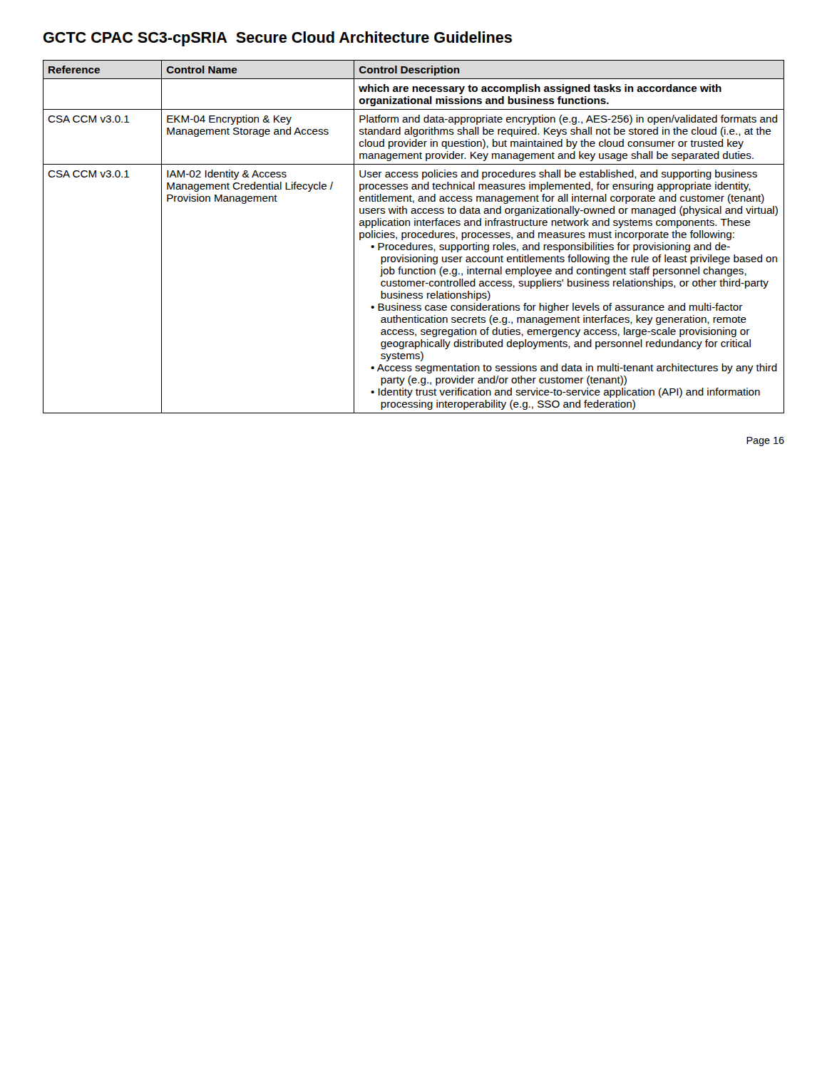GCTC CPAC SC3-cpSRIA Secure Cloud Architecture Guidelines
| Reference | Control Name | Control Description |
| --- | --- | --- |
| | | which are necessary to accomplish assigned tasks in accordance with organizational missions and business functions. |
| CSA CCM v3.0.1 | EKM-04 Encryption & Key Management Storage and Access | Platform and data-appropriate encryption (e.g., AES-256) in open/validated formats and standard algorithms shall be required. Keys shall not be stored in the cloud (i.e., at the cloud provider in question), but maintained by the cloud consumer or trusted key management provider. Key management and key usage shall be separated duties. |
| CSA CCM v3.0.1 | IAM-02 Identity & Access Management Credential Lifecycle / Provision Management | User access policies and procedures shall be established, and supporting business processes and technical measures implemented, for ensuring appropriate identity, entitlement, and access management for all internal corporate and customer (tenant) users with access to data and organizationally-owned or managed (physical and virtual) application interfaces and infrastructure network and systems components. These policies, procedures, processes, and measures must incorporate the following: • Procedures, supporting roles, and responsibilities for provisioning and de-provisioning user account entitlements following the rule of least privilege based on job function (e.g., internal employee and contingent staff personnel changes, customer-controlled access, suppliers' business relationships, or other third-party business relationships) • Business case considerations for higher levels of assurance and multi-factor authentication secrets (e.g., management interfaces, key generation, remote access, segregation of duties, emergency access, large-scale provisioning or geographically distributed deployments, and personnel redundancy for critical systems) • Access segmentation to sessions and data in multi-tenant architectures by any third party (e.g., provider and/or other customer (tenant)) • Identity trust verification and service-to-service application (API) and information processing interoperability (e.g., SSO and federation) |
Page 16